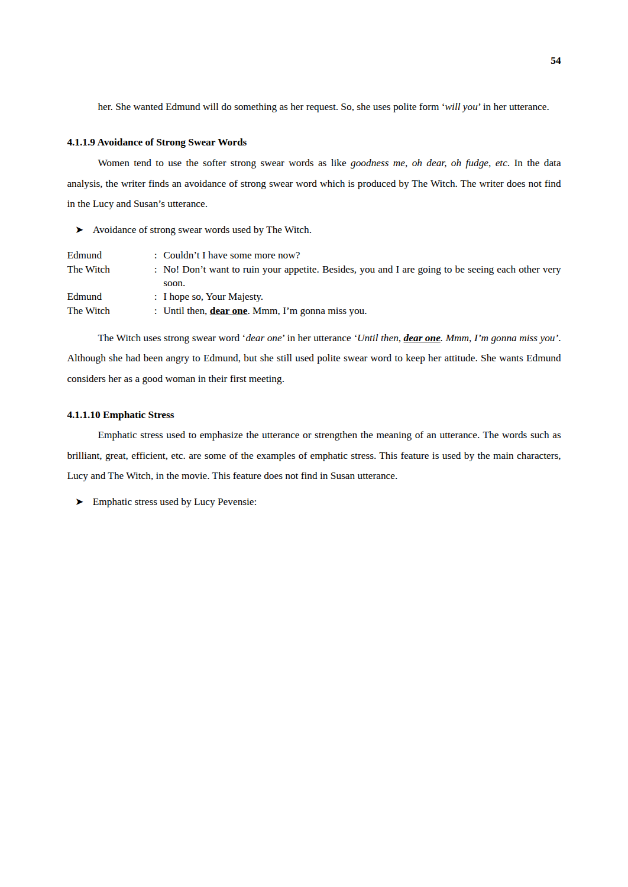54
her. She wanted Edmund will do something as her request. So, she uses polite form ‘will you’ in her utterance.
4.1.1.9 Avoidance of Strong Swear Words
Women tend to use the softer strong swear words as like goodness me, oh dear, oh fudge, etc. In the data analysis, the writer finds an avoidance of strong swear word which is produced by The Witch. The writer does not find in the Lucy and Susan’s utterance.
Avoidance of strong swear words used by The Witch.
| Edmund | : | Couldn’t I have some more now? |
| The Witch | : | No! Don’t want to ruin your appetite. Besides, you and I are going to be seeing each other very soon. |
| Edmund | : | I hope so, Your Majesty. |
| The Witch | : | Until then, dear one . Mmm, I’m gonna miss you. |
The Witch uses strong swear word ‘dear one’ in her utterance ‘Until then, dear one. Mmm, I’m gonna miss you’. Although she had been angry to Edmund, but she still used polite swear word to keep her attitude. She wants Edmund considers her as a good woman in their first meeting.
4.1.1.10 Emphatic Stress
Emphatic stress used to emphasize the utterance or strengthen the meaning of an utterance. The words such as brilliant, great, efficient, etc. are some of the examples of emphatic stress. This feature is used by the main characters, Lucy and The Witch, in the movie. This feature does not find in Susan utterance.
Emphatic stress used by Lucy Pevensie: